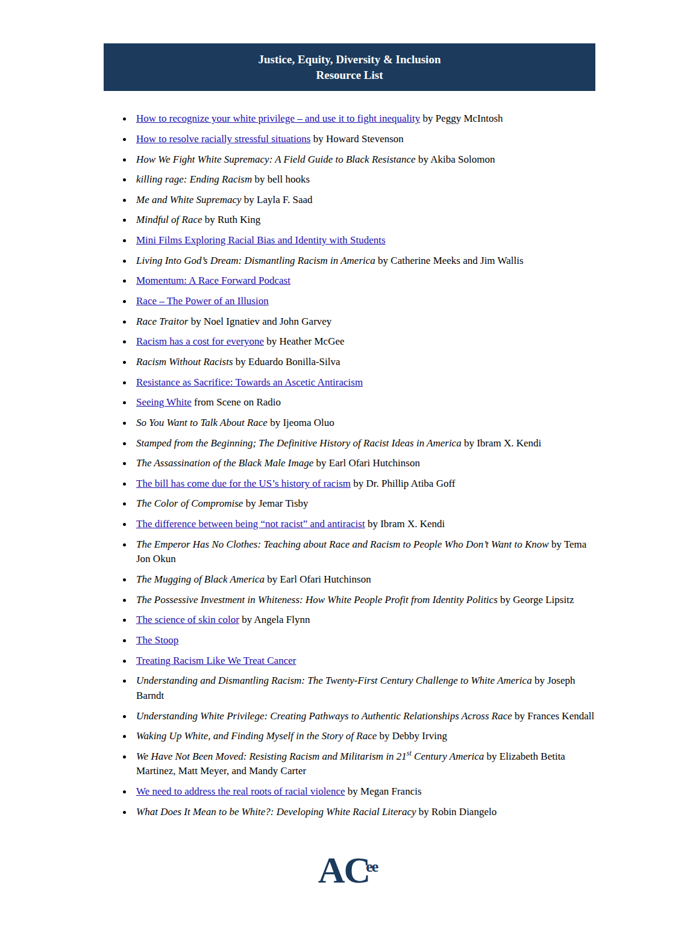Justice, Equity, Diversity & Inclusion
Resource List
How to recognize your white privilege – and use it to fight inequality by Peggy McIntosh
How to resolve racially stressful situations by Howard Stevenson
How We Fight White Supremacy: A Field Guide to Black Resistance by Akiba Solomon
killing rage: Ending Racism by bell hooks
Me and White Supremacy by Layla F. Saad
Mindful of Race by Ruth King
Mini Films Exploring Racial Bias and Identity with Students
Living Into God’s Dream: Dismantling Racism in America by Catherine Meeks and Jim Wallis
Momentum: A Race Forward Podcast
Race – The Power of an Illusion
Race Traitor by Noel Ignatiev and John Garvey
Racism has a cost for everyone by Heather McGee
Racism Without Racists by Eduardo Bonilla-Silva
Resistance as Sacrifice: Towards an Ascetic Antiracism
Seeing White from Scene on Radio
So You Want to Talk About Race by Ijeoma Oluo
Stamped from the Beginning; The Definitive History of Racist Ideas in America by Ibram X. Kendi
The Assassination of the Black Male Image by Earl Ofari Hutchinson
The bill has come due for the US’s history of racism by Dr. Phillip Atiba Goff
The Color of Compromise by Jemar Tisby
The difference between being “not racist” and antiracist by Ibram X. Kendi
The Emperor Has No Clothes: Teaching about Race and Racism to People Who Don’t Want to Know by Tema Jon Okun
The Mugging of Black America by Earl Ofari Hutchinson
The Possessive Investment in Whiteness: How White People Profit from Identity Politics by George Lipsitz
The science of skin color by Angela Flynn
The Stoop
Treating Racism Like We Treat Cancer
Understanding and Dismantling Racism: The Twenty-First Century Challenge to White America by Joseph Barndt
Understanding White Privilege: Creating Pathways to Authentic Relationships Across Race by Frances Kendall
Waking Up White, and Finding Myself in the Story of Race by Debby Irving
We Have Not Been Moved: Resisting Racism and Militarism in 21st Century America by Elizabeth Betita Martinez, Matt Meyer, and Mandy Carter
We need to address the real roots of racial violence by Megan Francis
What Does It Mean to be White?: Developing White Racial Literacy by Robin Diangelo
ACee